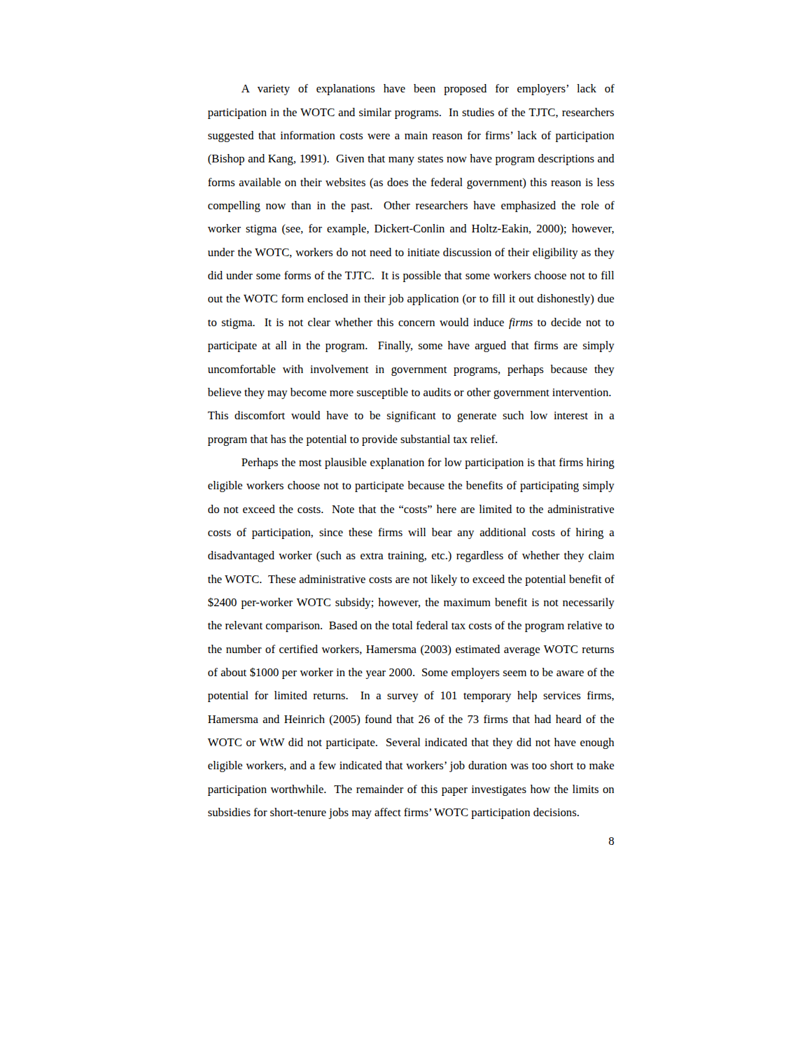A variety of explanations have been proposed for employers’ lack of participation in the WOTC and similar programs. In studies of the TJTC, researchers suggested that information costs were a main reason for firms’ lack of participation (Bishop and Kang, 1991). Given that many states now have program descriptions and forms available on their websites (as does the federal government) this reason is less compelling now than in the past. Other researchers have emphasized the role of worker stigma (see, for example, Dickert-Conlin and Holtz-Eakin, 2000); however, under the WOTC, workers do not need to initiate discussion of their eligibility as they did under some forms of the TJTC. It is possible that some workers choose not to fill out the WOTC form enclosed in their job application (or to fill it out dishonestly) due to stigma. It is not clear whether this concern would induce firms to decide not to participate at all in the program. Finally, some have argued that firms are simply uncomfortable with involvement in government programs, perhaps because they believe they may become more susceptible to audits or other government intervention. This discomfort would have to be significant to generate such low interest in a program that has the potential to provide substantial tax relief.
Perhaps the most plausible explanation for low participation is that firms hiring eligible workers choose not to participate because the benefits of participating simply do not exceed the costs. Note that the “costs” here are limited to the administrative costs of participation, since these firms will bear any additional costs of hiring a disadvantaged worker (such as extra training, etc.) regardless of whether they claim the WOTC. These administrative costs are not likely to exceed the potential benefit of $2400 per-worker WOTC subsidy; however, the maximum benefit is not necessarily the relevant comparison. Based on the total federal tax costs of the program relative to the number of certified workers, Hamersma (2003) estimated average WOTC returns of about $1000 per worker in the year 2000. Some employers seem to be aware of the potential for limited returns. In a survey of 101 temporary help services firms, Hamersma and Heinrich (2005) found that 26 of the 73 firms that had heard of the WOTC or WtW did not participate. Several indicated that they did not have enough eligible workers, and a few indicated that workers’ job duration was too short to make participation worthwhile. The remainder of this paper investigates how the limits on subsidies for short-tenure jobs may affect firms’ WOTC participation decisions.
8